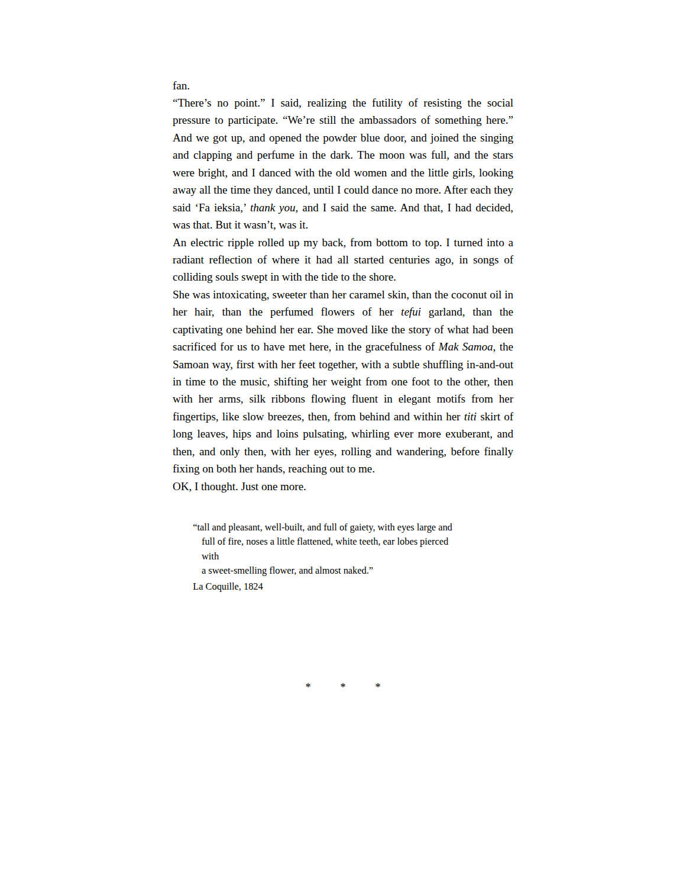fan.
“There’s no point.” I said, realizing the futility of resisting the social pressure to participate. “We’re still the ambassadors of something here.” And we got up, and opened the powder blue door, and joined the singing and clapping and perfume in the dark. The moon was full, and the stars were bright, and I danced with the old women and the little girls, looking away all the time they danced, until I could dance no more. After each they said ‘Fa ieksia,’ thank you, and I said the same. And that, I had decided, was that. But it wasn’t, was it.
An electric ripple rolled up my back, from bottom to top. I turned into a radiant reflection of where it had all started centuries ago, in songs of colliding souls swept in with the tide to the shore.
She was intoxicating, sweeter than her caramel skin, than the coconut oil in her hair, than the perfumed flowers of her tefui garland, than the captivating one behind her ear. She moved like the story of what had been sacrificed for us to have met here, in the gracefulness of Mak Samoa, the Samoan way, first with her feet together, with a subtle shuffling in-and-out in time to the music, shifting her weight from one foot to the other, then with her arms, silk ribbons flowing fluent in elegant motifs from her fingertips, like slow breezes, then, from behind and within her titi skirt of long leaves, hips and loins pulsating, whirling ever more exuberant, and then, and only then, with her eyes, rolling and wandering, before finally fixing on both her hands, reaching out to me.
OK, I thought. Just one more.
“tall and pleasant, well-built, and full of gaiety, with eyes large and
full of fire, noses a little flattened, white teeth, ear lobes pierced with
a sweet-smelling flower, and almost naked.”
La Coquille, 1824
***